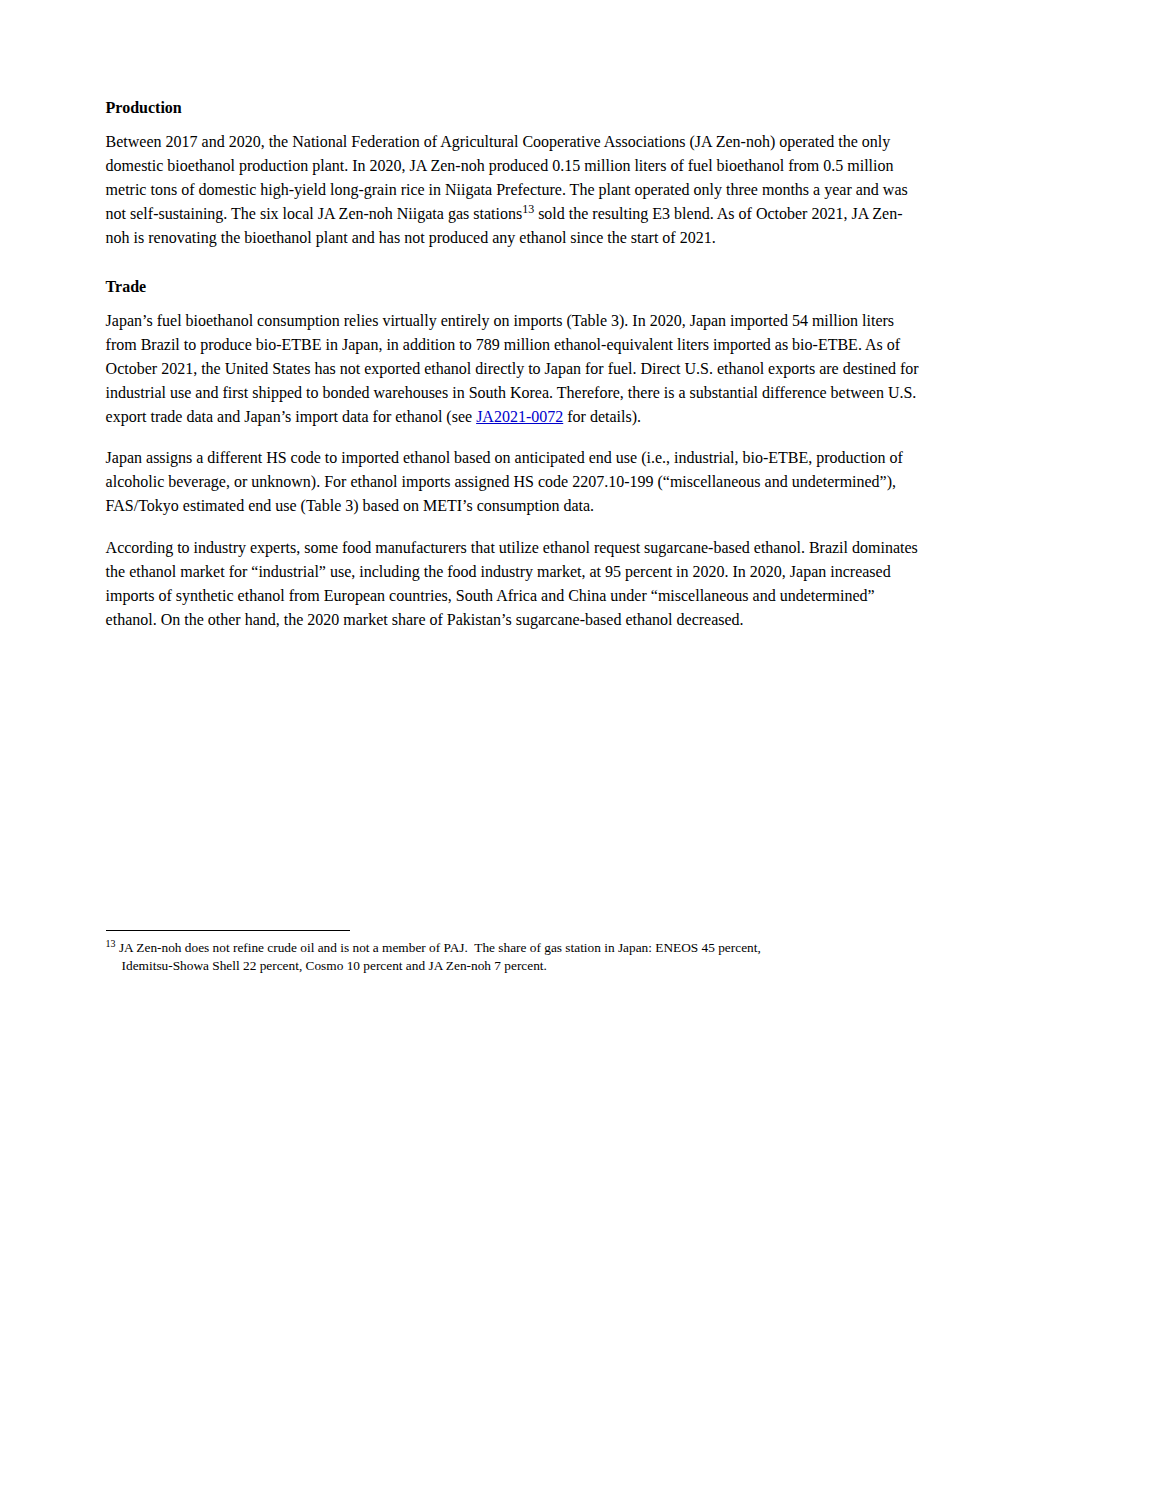Production
Between 2017 and 2020, the National Federation of Agricultural Cooperative Associations (JA Zen-noh) operated the only domestic bioethanol production plant. In 2020, JA Zen-noh produced 0.15 million liters of fuel bioethanol from 0.5 million metric tons of domestic high-yield long-grain rice in Niigata Prefecture. The plant operated only three months a year and was not self-sustaining. The six local JA Zen-noh Niigata gas stations13 sold the resulting E3 blend. As of October 2021, JA Zen-noh is renovating the bioethanol plant and has not produced any ethanol since the start of 2021.
Trade
Japan’s fuel bioethanol consumption relies virtually entirely on imports (Table 3). In 2020, Japan imported 54 million liters from Brazil to produce bio-ETBE in Japan, in addition to 789 million ethanol-equivalent liters imported as bio-ETBE. As of October 2021, the United States has not exported ethanol directly to Japan for fuel. Direct U.S. ethanol exports are destined for industrial use and first shipped to bonded warehouses in South Korea. Therefore, there is a substantial difference between U.S. export trade data and Japan’s import data for ethanol (see JA2021-0072 for details).
Japan assigns a different HS code to imported ethanol based on anticipated end use (i.e., industrial, bio-ETBE, production of alcoholic beverage, or unknown). For ethanol imports assigned HS code 2207.10-199 (“miscellaneous and undetermined”), FAS/Tokyo estimated end use (Table 3) based on METI’s consumption data.
According to industry experts, some food manufacturers that utilize ethanol request sugarcane-based ethanol. Brazil dominates the ethanol market for “industrial” use, including the food industry market, at 95 percent in 2020. In 2020, Japan increased imports of synthetic ethanol from European countries, South Africa and China under “miscellaneous and undetermined” ethanol. On the other hand, the 2020 market share of Pakistan’s sugarcane-based ethanol decreased.
13 JA Zen-noh does not refine crude oil and is not a member of PAJ. The share of gas station in Japan: ENEOS 45 percent, Idemitsu-Showa Shell 22 percent, Cosmo 10 percent and JA Zen-noh 7 percent.